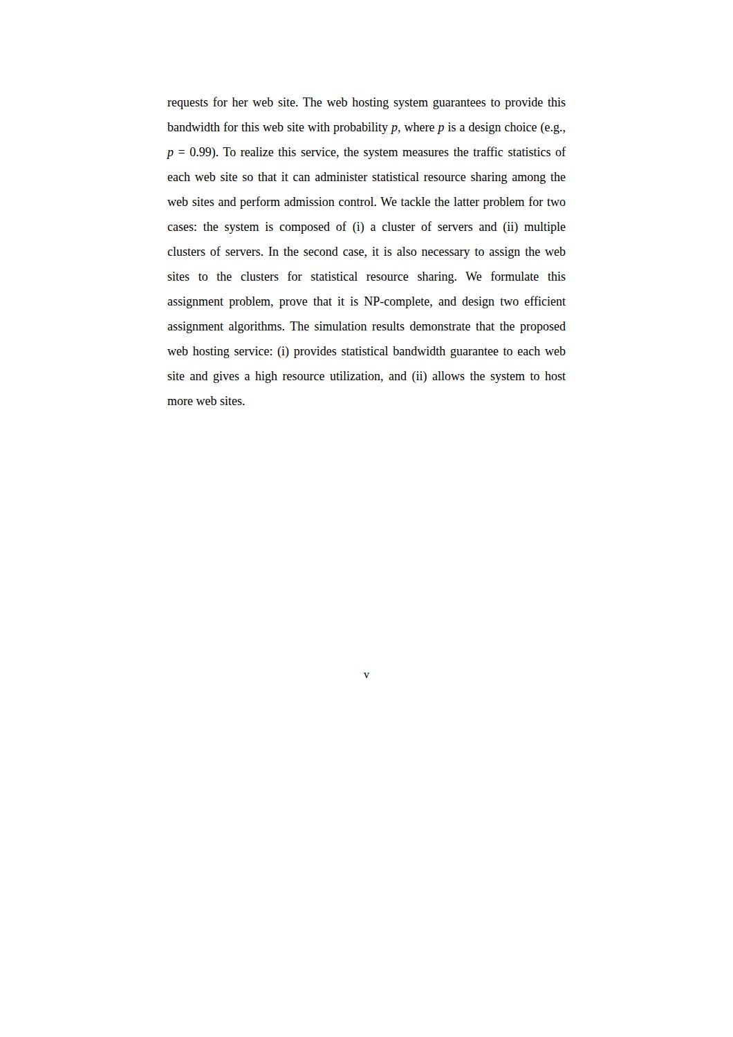requests for her web site. The web hosting system guarantees to provide this bandwidth for this web site with probability p, where p is a design choice (e.g., p = 0.99). To realize this service, the system measures the traffic statistics of each web site so that it can administer statistical resource sharing among the web sites and perform admission control. We tackle the latter problem for two cases: the system is composed of (i) a cluster of servers and (ii) multiple clusters of servers. In the second case, it is also necessary to assign the web sites to the clusters for statistical resource sharing. We formulate this assignment problem, prove that it is NP-complete, and design two efficient assignment algorithms. The simulation results demonstrate that the proposed web hosting service: (i) provides statistical bandwidth guarantee to each web site and gives a high resource utilization, and (ii) allows the system to host more web sites.
v